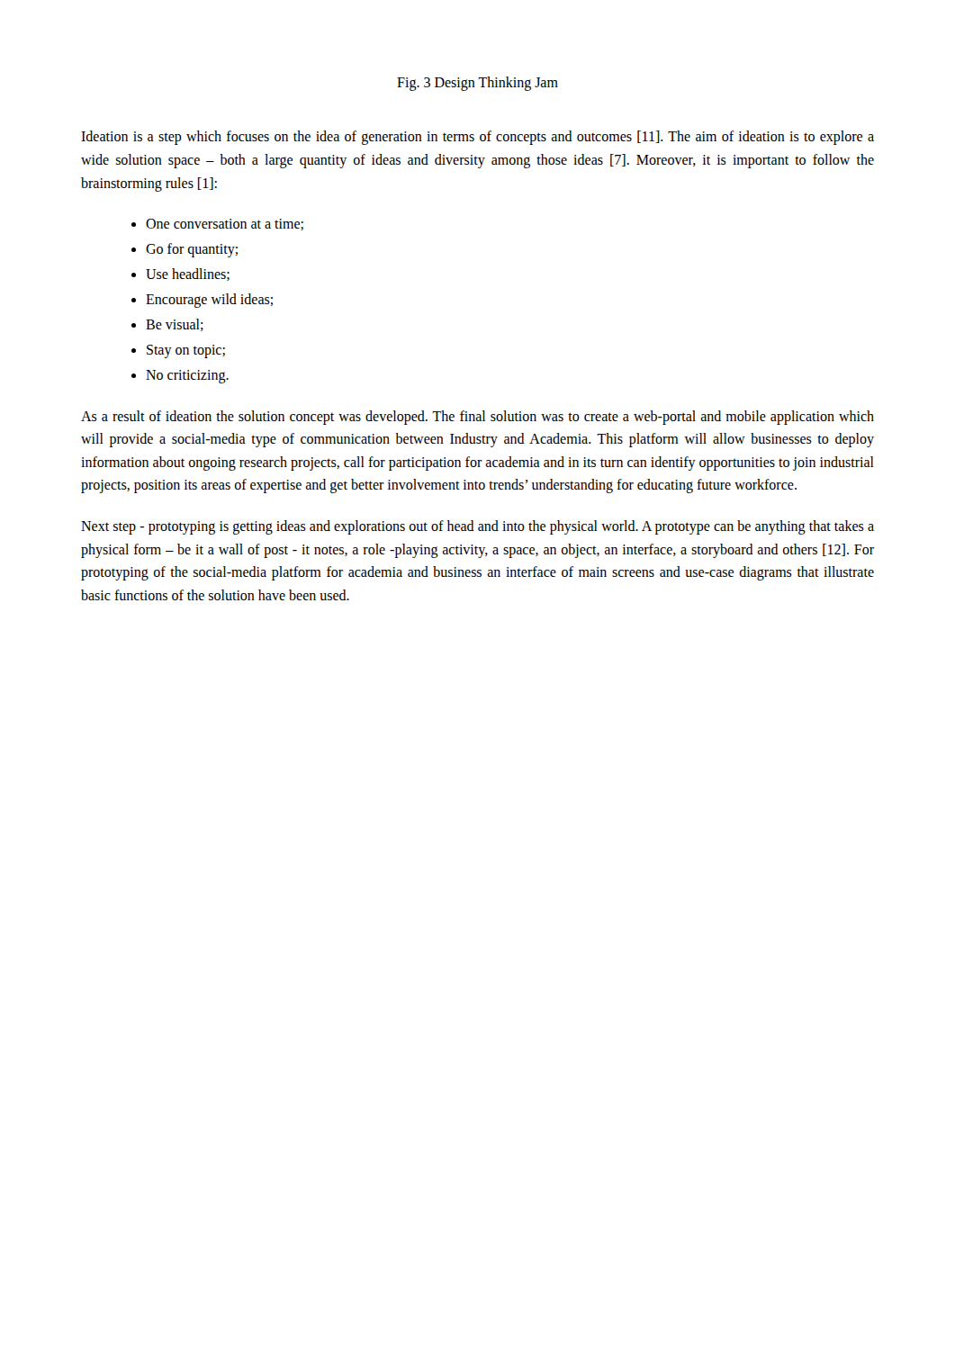Fig. 3 Design Thinking Jam
Ideation is a step which focuses on the idea of generation in terms of concepts and outcomes [11]. The aim of ideation is to explore a wide solution space – both a large quantity of ideas and diversity among those ideas [7]. Moreover, it is important to follow the brainstorming rules [1]:
One conversation at a time;
Go for quantity;
Use headlines;
Encourage wild ideas;
Be visual;
Stay on topic;
No criticizing.
As a result of ideation the solution concept was developed. The final solution was to create a web-portal and mobile application which will provide a social-media type of communication between Industry and Academia. This platform will allow businesses to deploy information about ongoing research projects, call for participation for academia and in its turn can identify opportunities to join industrial projects, position its areas of expertise and get better involvement into trends’ understanding for educating future workforce.
Next step - prototyping is getting ideas and explorations out of head and into the physical world. A prototype can be anything that takes a physical form – be it a wall of post - it notes, a role -playing activity, a space, an object, an interface, a storyboard and others [12]. For prototyping of the social-media platform for academia and business an interface of main screens and use-case diagrams that illustrate basic functions of the solution have been used.